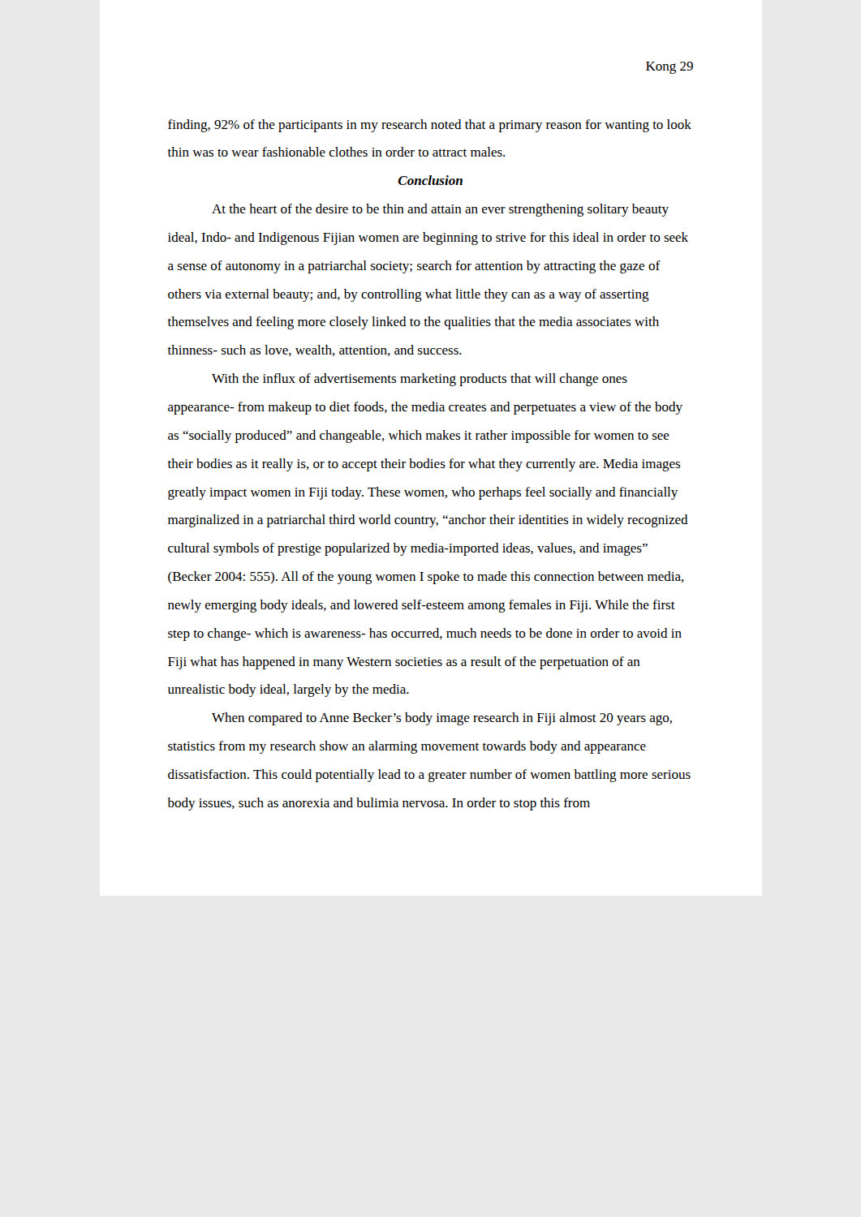Kong 29
finding, 92% of the participants in my research noted that a primary reason for wanting to look thin was to wear fashionable clothes in order to attract males.
Conclusion
At the heart of the desire to be thin and attain an ever strengthening solitary beauty ideal, Indo- and Indigenous Fijian women are beginning to strive for this ideal in order to seek a sense of autonomy in a patriarchal society; search for attention by attracting the gaze of others via external beauty; and, by controlling what little they can as a way of asserting themselves and feeling more closely linked to the qualities that the media associates with thinness- such as love, wealth, attention, and success.
With the influx of advertisements marketing products that will change ones appearance- from makeup to diet foods, the media creates and perpetuates a view of the body as “socially produced” and changeable, which makes it rather impossible for women to see their bodies as it really is, or to accept their bodies for what they currently are. Media images greatly impact women in Fiji today. These women, who perhaps feel socially and financially marginalized in a patriarchal third world country, “anchor their identities in widely recognized cultural symbols of prestige popularized by media-imported ideas, values, and images” (Becker 2004: 555). All of the young women I spoke to made this connection between media, newly emerging body ideals, and lowered self-esteem among females in Fiji. While the first step to change- which is awareness- has occurred, much needs to be done in order to avoid in Fiji what has happened in many Western societies as a result of the perpetuation of an unrealistic body ideal, largely by the media.
When compared to Anne Becker’s body image research in Fiji almost 20 years ago, statistics from my research show an alarming movement towards body and appearance dissatisfaction. This could potentially lead to a greater number of women battling more serious body issues, such as anorexia and bulimia nervosa. In order to stop this from